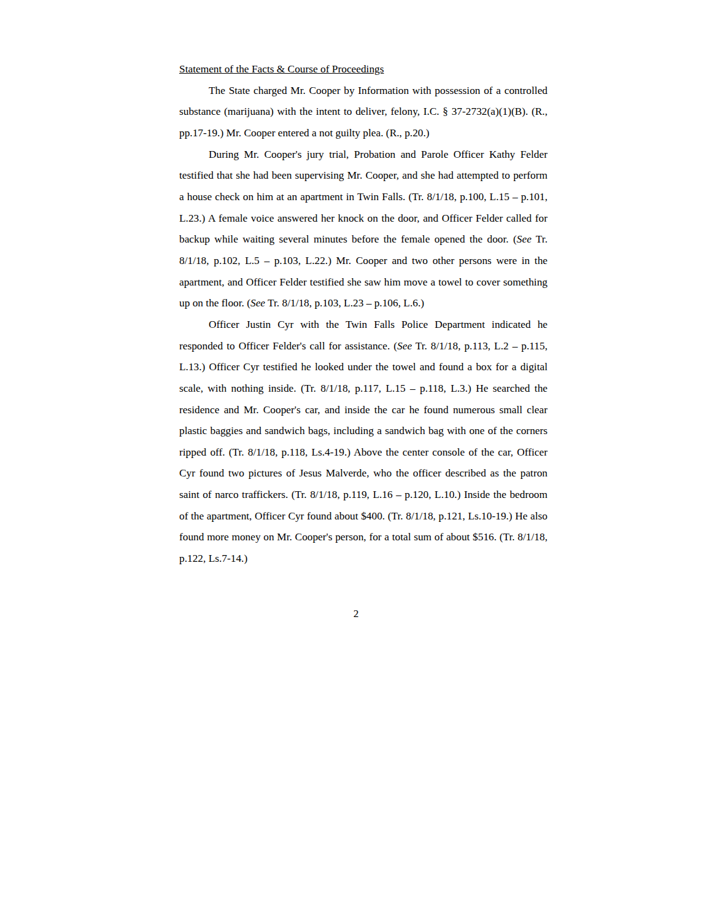Statement of the Facts & Course of Proceedings
The State charged Mr. Cooper by Information with possession of a controlled substance (marijuana) with the intent to deliver, felony, I.C. § 37-2732(a)(1)(B). (R., pp.17-19.) Mr. Cooper entered a not guilty plea. (R., p.20.)
During Mr. Cooper's jury trial, Probation and Parole Officer Kathy Felder testified that she had been supervising Mr. Cooper, and she had attempted to perform a house check on him at an apartment in Twin Falls. (Tr. 8/1/18, p.100, L.15 – p.101, L.23.) A female voice answered her knock on the door, and Officer Felder called for backup while waiting several minutes before the female opened the door. (See Tr. 8/1/18, p.102, L.5 – p.103, L.22.) Mr. Cooper and two other persons were in the apartment, and Officer Felder testified she saw him move a towel to cover something up on the floor. (See Tr. 8/1/18, p.103, L.23 – p.106, L.6.)
Officer Justin Cyr with the Twin Falls Police Department indicated he responded to Officer Felder's call for assistance. (See Tr. 8/1/18, p.113, L.2 – p.115, L.13.) Officer Cyr testified he looked under the towel and found a box for a digital scale, with nothing inside. (Tr. 8/1/18, p.117, L.15 – p.118, L.3.) He searched the residence and Mr. Cooper's car, and inside the car he found numerous small clear plastic baggies and sandwich bags, including a sandwich bag with one of the corners ripped off. (Tr. 8/1/18, p.118, Ls.4-19.) Above the center console of the car, Officer Cyr found two pictures of Jesus Malverde, who the officer described as the patron saint of narco traffickers. (Tr. 8/1/18, p.119, L.16 – p.120, L.10.) Inside the bedroom of the apartment, Officer Cyr found about $400. (Tr. 8/1/18, p.121, Ls.10-19.) He also found more money on Mr. Cooper's person, for a total sum of about $516. (Tr. 8/1/18, p.122, Ls.7-14.)
2